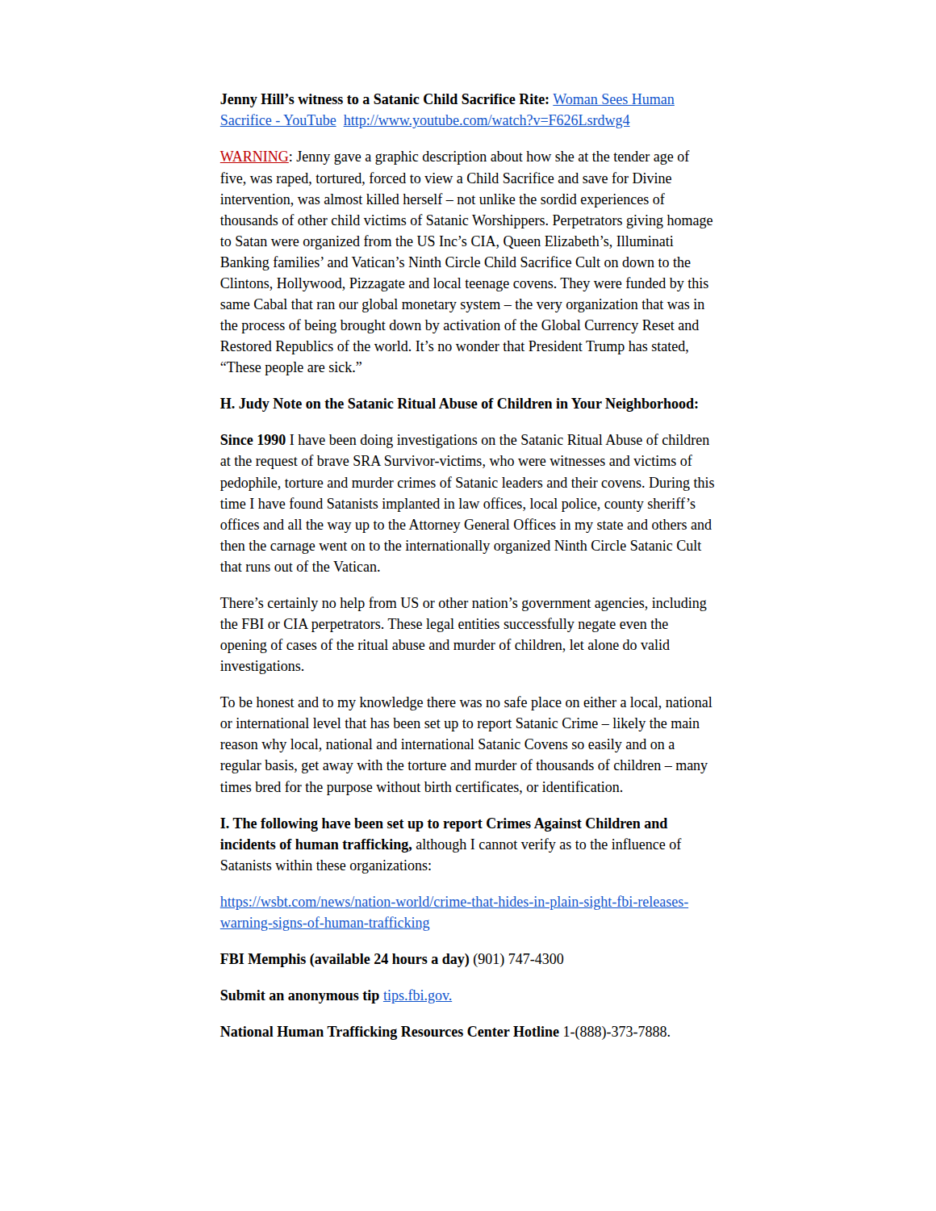Jenny Hill’s witness to a Satanic Child Sacrifice Rite: Woman Sees Human Sacrifice - YouTube http://www.youtube.com/watch?v=F626Lsrdwg4
WARNING: Jenny gave a graphic description about how she at the tender age of five, was raped, tortured, forced to view a Child Sacrifice and save for Divine intervention, was almost killed herself – not unlike the sordid experiences of thousands of other child victims of Satanic Worshippers. Perpetrators giving homage to Satan were organized from the US Inc’s CIA, Queen Elizabeth’s, Illuminati Banking families’ and Vatican’s Ninth Circle Child Sacrifice Cult on down to the Clintons, Hollywood, Pizzagate and local teenage covens. They were funded by this same Cabal that ran our global monetary system – the very organization that was in the process of being brought down by activation of the Global Currency Reset and Restored Republics of the world. It’s no wonder that President Trump has stated, “These people are sick.”
H. Judy Note on the Satanic Ritual Abuse of Children in Your Neighborhood:
Since 1990 I have been doing investigations on the Satanic Ritual Abuse of children at the request of brave SRA Survivor-victims, who were witnesses and victims of pedophile, torture and murder crimes of Satanic leaders and their covens. During this time I have found Satanists implanted in law offices, local police, county sheriff’s offices and all the way up to the Attorney General Offices in my state and others and then the carnage went on to the internationally organized Ninth Circle Satanic Cult that runs out of the Vatican.
There’s certainly no help from US or other nation’s government agencies, including the FBI or CIA perpetrators. These legal entities successfully negate even the opening of cases of the ritual abuse and murder of children, let alone do valid investigations.
To be honest and to my knowledge there was no safe place on either a local, national or international level that has been set up to report Satanic Crime – likely the main reason why local, national and international Satanic Covens so easily and on a regular basis, get away with the torture and murder of thousands of children – many times bred for the purpose without birth certificates, or identification.
I. The following have been set up to report Crimes Against Children and incidents of human trafficking, although I cannot verify as to the influence of Satanists within these organizations:
https://wsbt.com/news/nation-world/crime-that-hides-in-plain-sight-fbi-releases-warning-signs-of-human-trafficking
FBI Memphis (available 24 hours a day) (901) 747-4300
Submit an anonymous tip tips.fbi.gov.
National Human Trafficking Resources Center Hotline 1-(888)-373-7888.